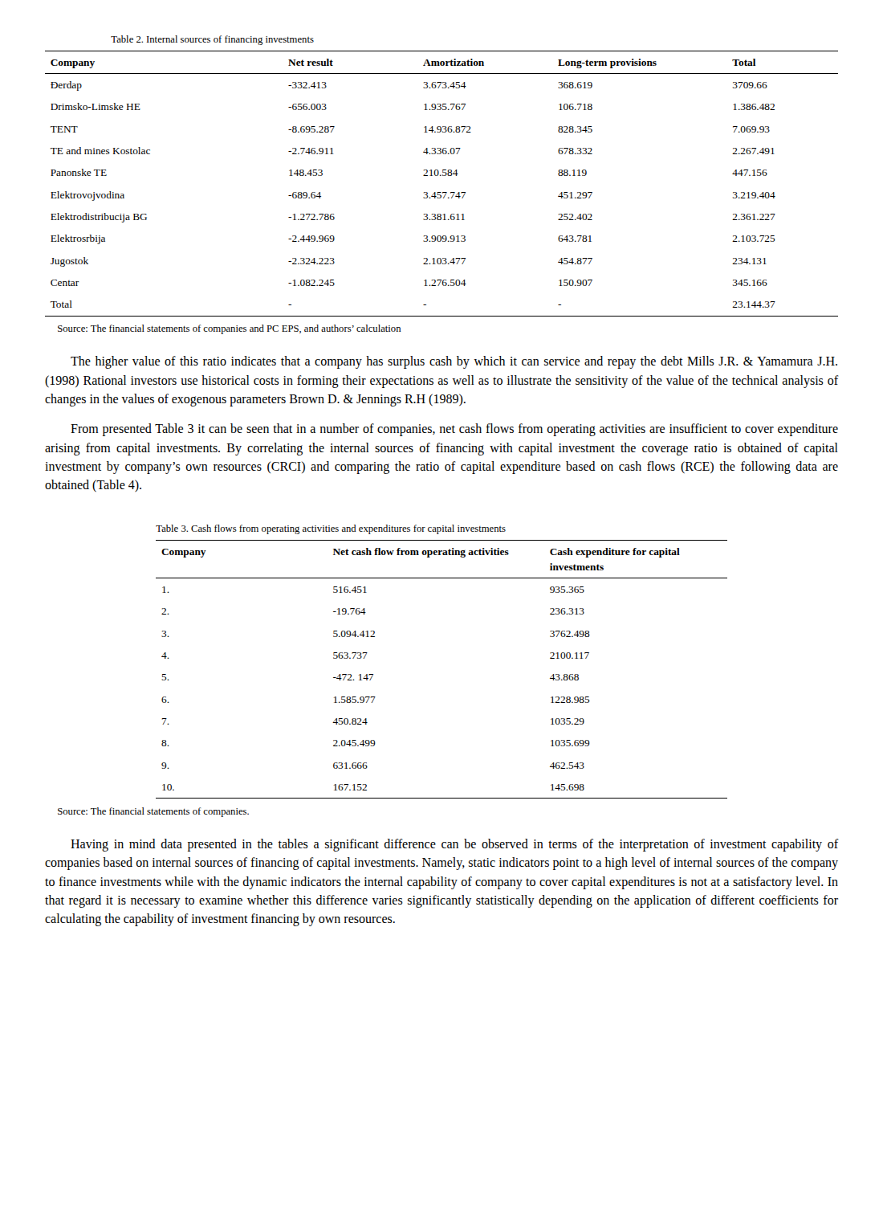Table 2. Internal sources of financing investments
| Company | Net result | Amortization | Long-term provisions | Total |
| --- | --- | --- | --- | --- |
| Đerdap | -332.413 | 3.673.454 | 368.619 | 3709.66 |
| Drimsko-Limske HE | -656.003 | 1.935.767 | 106.718 | 1.386.482 |
| TENT | -8.695.287 | 14.936.872 | 828.345 | 7.069.93 |
| TE and mines Kostolac | -2.746.911 | 4.336.07 | 678.332 | 2.267.491 |
| Panonske TE | 148.453 | 210.584 | 88.119 | 447.156 |
| Elektrovojvodina | -689.64 | 3.457.747 | 451.297 | 3.219.404 |
| Elektrodistribucija BG | -1.272.786 | 3.381.611 | 252.402 | 2.361.227 |
| Elektrosrbija | -2.449.969 | 3.909.913 | 643.781 | 2.103.725 |
| Jugostok | -2.324.223 | 2.103.477 | 454.877 | 234.131 |
| Centar | -1.082.245 | 1.276.504 | 150.907 | 345.166 |
| Total | - | - | - | 23.144.37 |
Source: The financial statements of companies and PC EPS, and authors’ calculation
The higher value of this ratio indicates that a company has surplus cash by which it can service and repay the debt Mills J.R. & Yamamura J.H. (1998) Rational investors use historical costs in forming their expectations as well as to illustrate the sensitivity of the value of the technical analysis of changes in the values of exogenous parameters Brown D. & Jennings R.H (1989).
From presented Table 3 it can be seen that in a number of companies, net cash flows from operating activities are insufficient to cover expenditure arising from capital investments. By correlating the internal sources of financing with capital investment the coverage ratio is obtained of capital investment by company’s own resources (CRCI) and comparing the ratio of capital expenditure based on cash flows (RCE) the following data are obtained (Table 4).
Table 3. Cash flows from operating activities and expenditures for capital investments
| Company | Net cash flow from operating activities | Cash expenditure for capital investments |
| --- | --- | --- |
| 1. | 516.451 | 935.365 |
| 2. | -19.764 | 236.313 |
| 3. | 5.094.412 | 3762.498 |
| 4. | 563.737 | 2100.117 |
| 5. | -472. 147 | 43.868 |
| 6. | 1.585.977 | 1228.985 |
| 7. | 450.824 | 1035.29 |
| 8. | 2.045.499 | 1035.699 |
| 9. | 631.666 | 462.543 |
| 10. | 167.152 | 145.698 |
Source: The financial statements of companies.
Having in mind data presented in the tables a significant difference can be observed in terms of the interpretation of investment capability of companies based on internal sources of financing of capital investments. Namely, static indicators point to a high level of internal sources of the company to finance investments while with the dynamic indicators the internal capability of company to cover capital expenditures is not at a satisfactory level. In that regard it is necessary to examine whether this difference varies significantly statistically depending on the application of different coefficients for calculating the capability of investment financing by own resources.